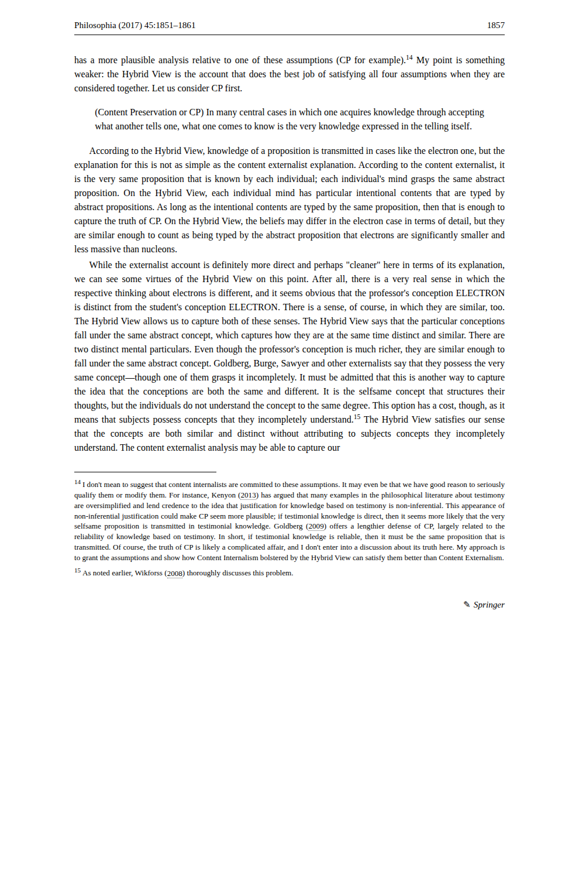Philosophia (2017) 45:1851–1861 1857
has a more plausible analysis relative to one of these assumptions (CP for example).14 My point is something weaker: the Hybrid View is the account that does the best job of satisfying all four assumptions when they are considered together. Let us consider CP first.
(Content Preservation or CP) In many central cases in which one acquires knowledge through accepting what another tells one, what one comes to know is the very knowledge expressed in the telling itself.
According to the Hybrid View, knowledge of a proposition is transmitted in cases like the electron one, but the explanation for this is not as simple as the content externalist explanation. According to the content externalist, it is the very same proposition that is known by each individual; each individual's mind grasps the same abstract proposition. On the Hybrid View, each individual mind has particular intentional contents that are typed by abstract propositions. As long as the intentional contents are typed by the same proposition, then that is enough to capture the truth of CP. On the Hybrid View, the beliefs may differ in the electron case in terms of detail, but they are similar enough to count as being typed by the abstract proposition that electrons are significantly smaller and less massive than nucleons.
While the externalist account is definitely more direct and perhaps "cleaner" here in terms of its explanation, we can see some virtues of the Hybrid View on this point. After all, there is a very real sense in which the respective thinking about electrons is different, and it seems obvious that the professor's conception ELECTRON is distinct from the student's conception ELECTRON. There is a sense, of course, in which they are similar, too. The Hybrid View allows us to capture both of these senses. The Hybrid View says that the particular conceptions fall under the same abstract concept, which captures how they are at the same time distinct and similar. There are two distinct mental particulars. Even though the professor's conception is much richer, they are similar enough to fall under the same abstract concept. Goldberg, Burge, Sawyer and other externalists say that they possess the very same concept—though one of them grasps it incompletely. It must be admitted that this is another way to capture the idea that the conceptions are both the same and different. It is the selfsame concept that structures their thoughts, but the individuals do not understand the concept to the same degree. This option has a cost, though, as it means that subjects possess concepts that they incompletely understand.15 The Hybrid View satisfies our sense that the concepts are both similar and distinct without attributing to subjects concepts they incompletely understand. The content externalist analysis may be able to capture our
14 I don't mean to suggest that content internalists are committed to these assumptions. It may even be that we have good reason to seriously qualify them or modify them. For instance, Kenyon (2013) has argued that many examples in the philosophical literature about testimony are oversimplified and lend credence to the idea that justification for knowledge based on testimony is non-inferential. This appearance of non-inferential justification could make CP seem more plausible; if testimonial knowledge is direct, then it seems more likely that the very selfsame proposition is transmitted in testimonial knowledge. Goldberg (2009) offers a lengthier defense of CP, largely related to the reliability of knowledge based on testimony. In short, if testimonial knowledge is reliable, then it must be the same proposition that is transmitted. Of course, the truth of CP is likely a complicated affair, and I don't enter into a discussion about its truth here. My approach is to grant the assumptions and show how Content Internalism bolstered by the Hybrid View can satisfy them better than Content Externalism.
15 As noted earlier, Wikforss (2008) thoroughly discusses this problem.
✎Springer